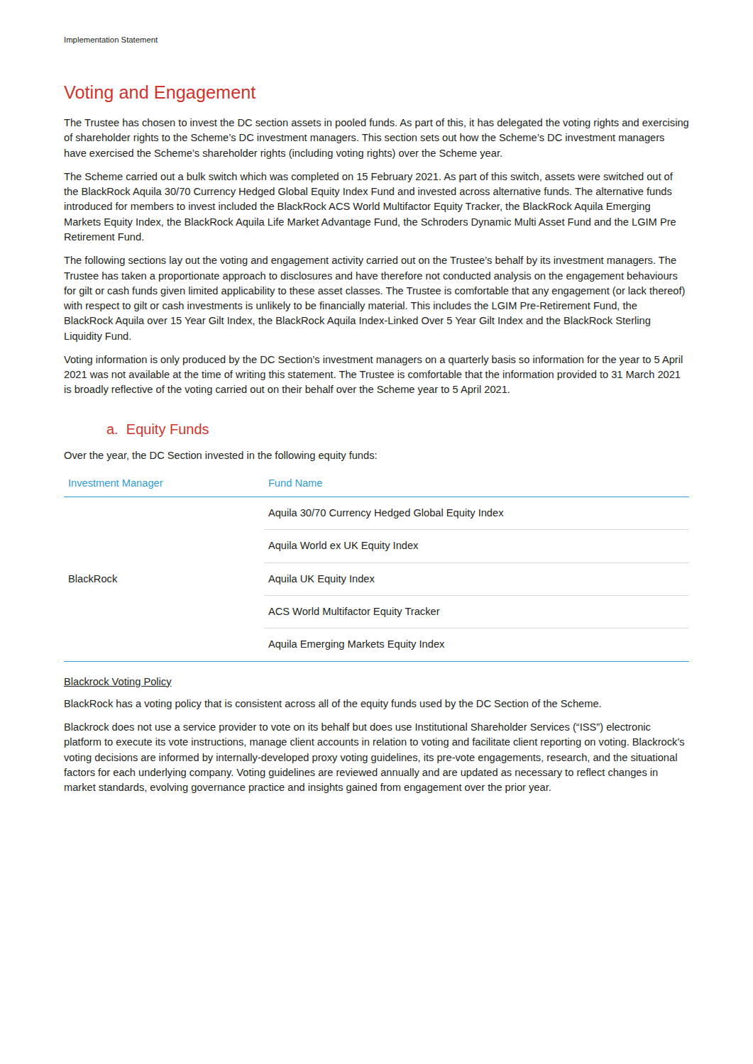Implementation Statement
Voting and Engagement
The Trustee has chosen to invest the DC section assets in pooled funds. As part of this, it has delegated the voting rights and exercising of shareholder rights to the Scheme’s DC investment managers. This section sets out how the Scheme’s DC investment managers have exercised the Scheme’s shareholder rights (including voting rights) over the Scheme year.
The Scheme carried out a bulk switch which was completed on 15 February 2021. As part of this switch, assets were switched out of the BlackRock Aquila 30/70 Currency Hedged Global Equity Index Fund and invested across alternative funds. The alternative funds introduced for members to invest included the BlackRock ACS World Multifactor Equity Tracker, the BlackRock Aquila Emerging Markets Equity Index, the BlackRock Aquila Life Market Advantage Fund, the Schroders Dynamic Multi Asset Fund and the LGIM Pre Retirement Fund.
The following sections lay out the voting and engagement activity carried out on the Trustee’s behalf by its investment managers. The Trustee has taken a proportionate approach to disclosures and have therefore not conducted analysis on the engagement behaviours for gilt or cash funds given limited applicability to these asset classes. The Trustee is comfortable that any engagement (or lack thereof) with respect to gilt or cash investments is unlikely to be financially material. This includes the LGIM Pre-Retirement Fund, the BlackRock Aquila over 15 Year Gilt Index, the BlackRock Aquila Index-Linked Over 5 Year Gilt Index and the BlackRock Sterling Liquidity Fund.
Voting information is only produced by the DC Section’s investment managers on a quarterly basis so information for the year to 5 April 2021 was not available at the time of writing this statement. The Trustee is comfortable that the information provided to 31 March 2021 is broadly reflective of the voting carried out on their behalf over the Scheme year to 5 April 2021.
a. Equity Funds
Over the year, the DC Section invested in the following equity funds:
| Investment Manager | Fund Name |
| --- | --- |
| | Aquila 30/70 Currency Hedged Global Equity Index |
| | Aquila World ex UK Equity Index |
| BlackRock | Aquila UK Equity Index |
| | ACS World Multifactor Equity Tracker |
| | Aquila Emerging Markets Equity Index |
Blackrock Voting Policy
BlackRock has a voting policy that is consistent across all of the equity funds used by the DC Section of the Scheme.
Blackrock does not use a service provider to vote on its behalf but does use Institutional Shareholder Services (“ISS”) electronic platform to execute its vote instructions, manage client accounts in relation to voting and facilitate client reporting on voting. Blackrock’s voting decisions are informed by internally-developed proxy voting guidelines, its pre-vote engagements, research, and the situational factors for each underlying company. Voting guidelines are reviewed annually and are updated as necessary to reflect changes in market standards, evolving governance practice and insights gained from engagement over the prior year.